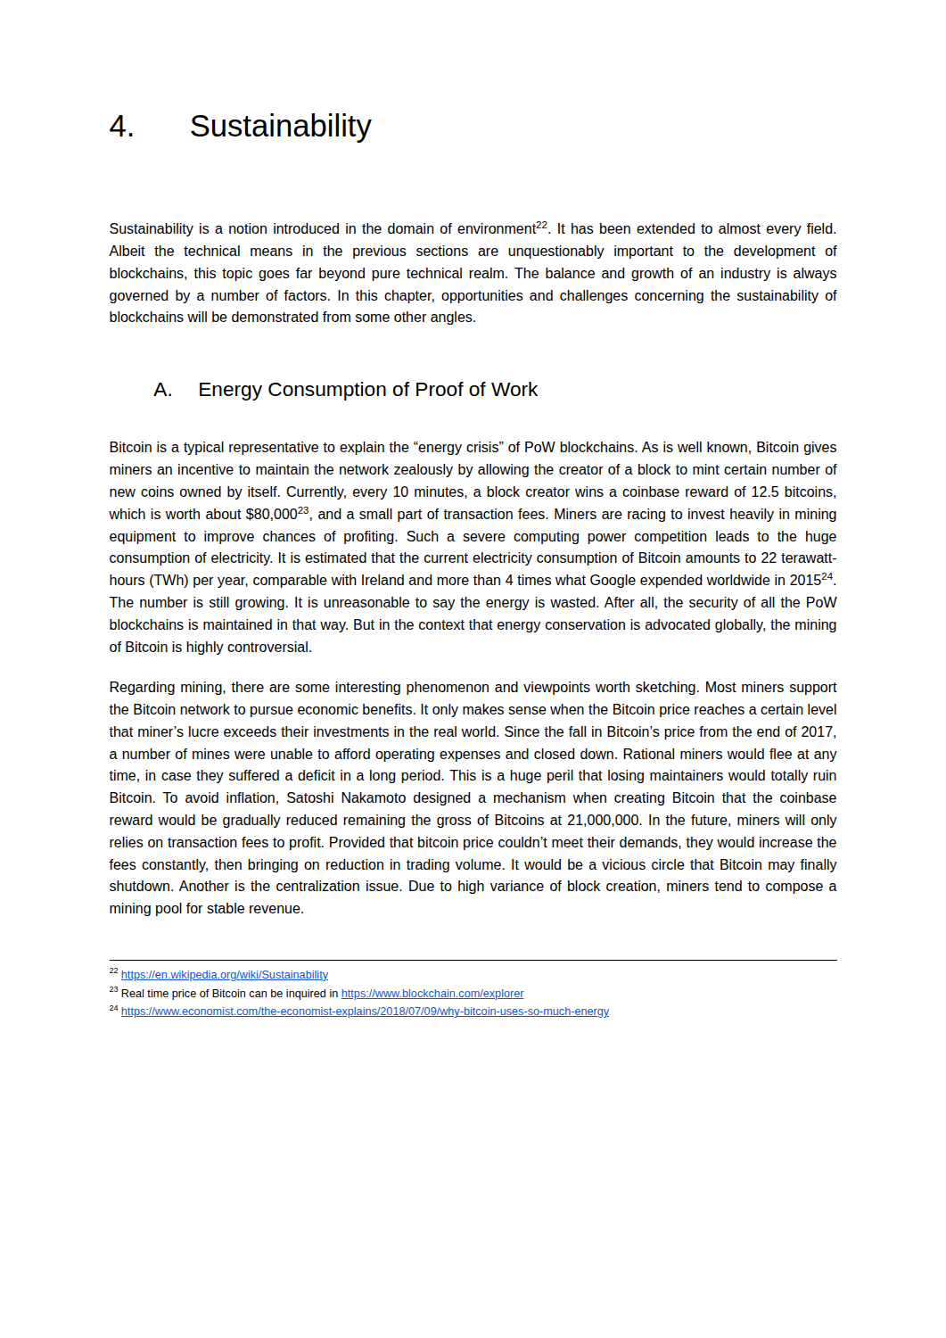4. Sustainability
Sustainability is a notion introduced in the domain of environment22. It has been extended to almost every field. Albeit the technical means in the previous sections are unquestionably important to the development of blockchains, this topic goes far beyond pure technical realm. The balance and growth of an industry is always governed by a number of factors. In this chapter, opportunities and challenges concerning the sustainability of blockchains will be demonstrated from some other angles.
A. Energy Consumption of Proof of Work
Bitcoin is a typical representative to explain the “energy crisis” of PoW blockchains. As is well known, Bitcoin gives miners an incentive to maintain the network zealously by allowing the creator of a block to mint certain number of new coins owned by itself. Currently, every 10 minutes, a block creator wins a coinbase reward of 12.5 bitcoins, which is worth about $80,00023, and a small part of transaction fees. Miners are racing to invest heavily in mining equipment to improve chances of profiting. Such a severe computing power competition leads to the huge consumption of electricity. It is estimated that the current electricity consumption of Bitcoin amounts to 22 terawatt-hours (TWh) per year, comparable with Ireland and more than 4 times what Google expended worldwide in 201524. The number is still growing. It is unreasonable to say the energy is wasted. After all, the security of all the PoW blockchains is maintained in that way. But in the context that energy conservation is advocated globally, the mining of Bitcoin is highly controversial.
Regarding mining, there are some interesting phenomenon and viewpoints worth sketching. Most miners support the Bitcoin network to pursue economic benefits. It only makes sense when the Bitcoin price reaches a certain level that miner’s lucre exceeds their investments in the real world. Since the fall in Bitcoin’s price from the end of 2017, a number of mines were unable to afford operating expenses and closed down. Rational miners would flee at any time, in case they suffered a deficit in a long period. This is a huge peril that losing maintainers would totally ruin Bitcoin. To avoid inflation, Satoshi Nakamoto designed a mechanism when creating Bitcoin that the coinbase reward would be gradually reduced remaining the gross of Bitcoins at 21,000,000. In the future, miners will only relies on transaction fees to profit. Provided that bitcoin price couldn’t meet their demands, they would increase the fees constantly, then bringing on reduction in trading volume. It would be a vicious circle that Bitcoin may finally shutdown. Another is the centralization issue. Due to high variance of block creation, miners tend to compose a mining pool for stable revenue.
22https://en.wikipedia.org/wiki/Sustainability
23Real time price of Bitcoin can be inquired in https://www.blockchain.com/explorer
24https://www.economist.com/the-economist-explains/2018/07/09/why-bitcoin-uses-so-much-energy